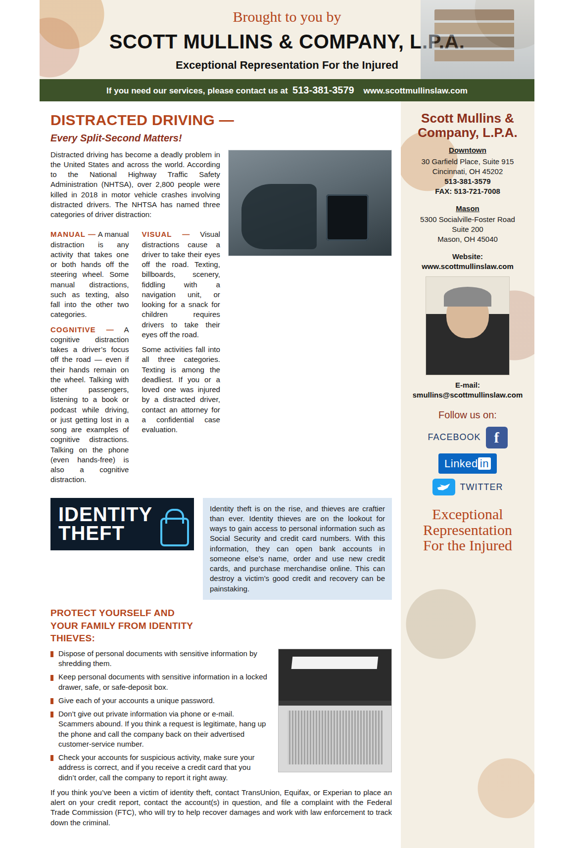Brought to you by
SCOTT MULLINS & COMPANY, L.P.A.
Exceptional Representation For the Injured
If you need our services, please contact us at 513-381-3579 www.scottmullinslaw.com
DISTRACTED DRIVING —
Every Split-Second Matters!
Driver using a phone while driving
Distracted driving has become a deadly problem in the United States and across the world. According to the National Highway Traffic Safety Administration (NHTSA), over 2,800 people were killed in 2018 in motor vehicle crashes involving distracted drivers. The NHTSA has named three categories of driver distraction:
MANUAL — A manual distraction is any activity that takes one or both hands off the steering wheel. Some manual distractions, such as texting, also fall into the other two categories.
COGNITIVE — A cognitive distraction takes a driver’s focus off the road — even if their hands remain on the wheel. Talking with other passengers, listening to a book or podcast while driving, or just getting lost in a song are examples of cognitive distractions. Talking on the phone (even hands-free) is also a cognitive distraction.
VISUAL — Visual distractions cause a driver to take their eyes off the road. Texting, billboards, scenery, fiddling with a navigation unit, or looking for a snack for children requires drivers to take their eyes off the road.
Some activities fall into all three categories. Texting is among the deadliest. If you or a loved one was injured by a distracted driver, contact an attorney for a confidential case evaluation.
Identity
Theft
Identity theft is on the rise, and thieves are craftier than ever. Identity thieves are on the lookout for ways to gain access to personal information such as Social Security and credit card numbers. With this information, they can open bank accounts in someone else’s name, order and use new credit cards, and purchase merchandise online. This can destroy a victim’s good credit and recovery can be painstaking.
PROTECT YOURSELF AND YOUR FAMILY FROM IDENTITY THIEVES:
Dispose of personal documents with sensitive information by shredding them.
Keep personal documents with sensitive information in a locked drawer, safe, or safe-deposit box.
Give each of your accounts a unique password.
Don’t give out private information via phone or e-mail. Scammers abound. If you think a request is legitimate, hang up the phone and call the company back on their advertised customer-service number.
Check your accounts for suspicious activity, make sure your address is correct, and if you receive a credit card that you didn’t order, call the company to report it right away.
If you think you’ve been a victim of identity theft, contact TransUnion, Equifax, or Experian to place an alert on your credit report, contact the account(s) in question, and file a complaint with the Federal Trade Commission (FTC), who will try to help recover damages and work with law enforcement to track down the criminal.
Scott Mullins &
Company, L.P.A.
Downtown 30 Garfield Place, Suite 915
Cincinnati, OH 45202
513-381-3579
FAX: 513-721-7008
Mason 5300 Socialville-Foster Road
Suite 200
Mason, OH 45040
Website:
www.scottmullinslaw.com
E-mail:
smullins@scottmullinslaw.com
Follow us on:
FACEBOOK f
Linkedin
TWITTER
Exceptional
Representation
For the Injured